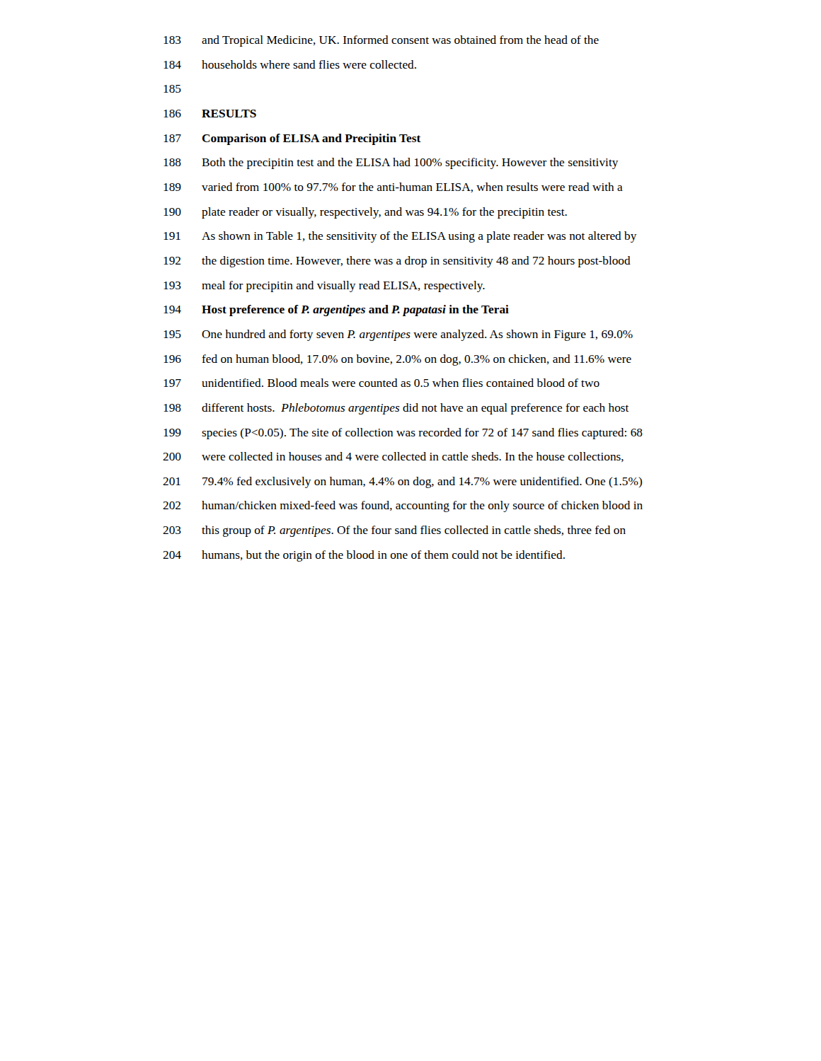183
and Tropical Medicine, UK. Informed consent was obtained from the head of the
184
households where sand flies were collected.
185
186
RESULTS
187
Comparison of ELISA and Precipitin Test
188
Both the precipitin test and the ELISA had 100% specificity. However the sensitivity
189
varied from 100% to 97.7% for the anti-human ELISA, when results were read with a
190
plate reader or visually, respectively, and was 94.1% for the precipitin test.
191
As shown in Table 1, the sensitivity of the ELISA using a plate reader was not altered by
192
the digestion time. However, there was a drop in sensitivity 48 and 72 hours post-blood
193
meal for precipitin and visually read ELISA, respectively.
194
Host preference of P. argentipes and P. papatasi in the Terai
195
One hundred and forty seven P. argentipes were analyzed. As shown in Figure 1, 69.0%
196
fed on human blood, 17.0% on bovine, 2.0% on dog, 0.3% on chicken, and 11.6% were
197
unidentified. Blood meals were counted as 0.5 when flies contained blood of two
198
different hosts. Phlebotomus argentipes did not have an equal preference for each host
199
species (P<0.05). The site of collection was recorded for 72 of 147 sand flies captured: 68
200
were collected in houses and 4 were collected in cattle sheds. In the house collections,
201
79.4% fed exclusively on human, 4.4% on dog, and 14.7% were unidentified. One (1.5%)
202
human/chicken mixed-feed was found, accounting for the only source of chicken blood in
203
this group of P. argentipes. Of the four sand flies collected in cattle sheds, three fed on
204
humans, but the origin of the blood in one of them could not be identified.